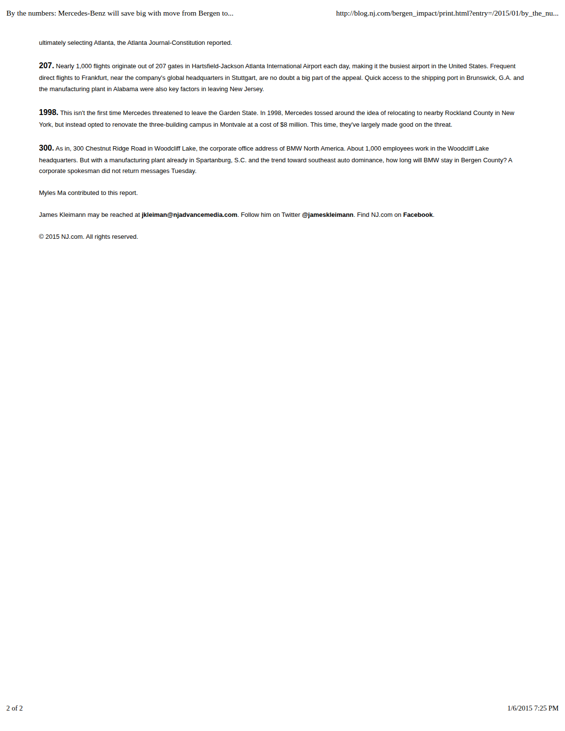By the numbers: Mercedes-Benz will save big with move from Bergen to...
http://blog.nj.com/bergen_impact/print.html?entry=/2015/01/by_the_nu...
ultimately selecting Atlanta, the Atlanta Journal-Constitution reported.
207. Nearly 1,000 flights originate out of 207 gates in Hartsfield-Jackson Atlanta International Airport each day, making it the busiest airport in the United States. Frequent direct flights to Frankfurt, near the company's global headquarters in Stuttgart, are no doubt a big part of the appeal. Quick access to the shipping port in Brunswick, G.A. and the manufacturing plant in Alabama were also key factors in leaving New Jersey.
1998. This isn't the first time Mercedes threatened to leave the Garden State. In 1998, Mercedes tossed around the idea of relocating to nearby Rockland County in New York, but instead opted to renovate the three-building campus in Montvale at a cost of $8 million. This time, they've largely made good on the threat.
300. As in, 300 Chestnut Ridge Road in Woodcliff Lake, the corporate office address of BMW North America. About 1,000 employees work in the Woodcliff Lake headquarters. But with a manufacturing plant already in Spartanburg, S.C. and the trend toward southeast auto dominance, how long will BMW stay in Bergen County? A corporate spokesman did not return messages Tuesday.
Myles Ma contributed to this report.
James Kleimann may be reached at jkleiman@njadvancemedia.com. Follow him on Twitter @jameskleimann. Find NJ.com on Facebook.
© 2015 NJ.com. All rights reserved.
2 of 2
1/6/2015 7:25 PM